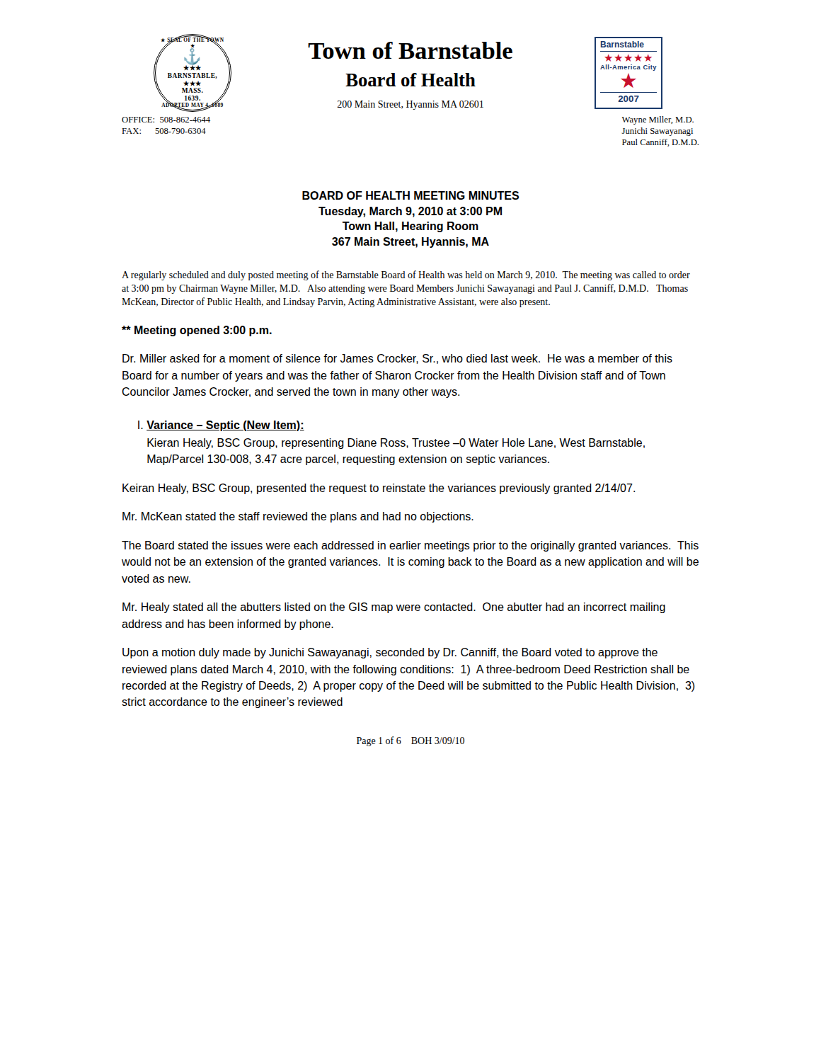★ SEAL OF THE TOWN ★
⚓
★★★ BARNSTABLE, ★★★
MASS.
1639.
ADOPTED MAY 4, 1889
Town of Barnstable
Board of Health
200 Main Street, Hyannis MA 02601
Barnstable
★★★★★
All-America City
★
2007
OFFICE: 508-862-4644
FAX: 508-790-6304
Wayne Miller, M.D.
Junichi Sawayanagi
Paul Canniff, D.M.D.
BOARD OF HEALTH MEETING MINUTES
Tuesday, March 9, 2010 at 3:00 PM
Town Hall, Hearing Room
367 Main Street, Hyannis, MA
A regularly scheduled and duly posted meeting of the Barnstable Board of Health was held on March 9, 2010. The meeting was called to order at 3:00 pm by Chairman Wayne Miller, M.D. Also attending were Board Members Junichi Sawayanagi and Paul J. Canniff, D.M.D. Thomas McKean, Director of Public Health, and Lindsay Parvin, Acting Administrative Assistant, were also present.
** Meeting opened 3:00 p.m.
Dr. Miller asked for a moment of silence for James Crocker, Sr., who died last week. He was a member of this Board for a number of years and was the father of Sharon Crocker from the Health Division staff and of Town Councilor James Crocker, and served the town in many other ways.
Variance – Septic (New Item):
Kieran Healy, BSC Group, representing Diane Ross, Trustee –0 Water Hole Lane, West Barnstable, Map/Parcel 130-008, 3.47 acre parcel, requesting extension on septic variances.
Keiran Healy, BSC Group, presented the request to reinstate the variances previously granted 2/14/07.
Mr. McKean stated the staff reviewed the plans and had no objections.
The Board stated the issues were each addressed in earlier meetings prior to the originally granted variances. This would not be an extension of the granted variances. It is coming back to the Board as a new application and will be voted as new.
Mr. Healy stated all the abutters listed on the GIS map were contacted. One abutter had an incorrect mailing address and has been informed by phone.
Upon a motion duly made by Junichi Sawayanagi, seconded by Dr. Canniff, the Board voted to approve the reviewed plans dated March 4, 2010, with the following conditions: 1) A three-bedroom Deed Restriction shall be recorded at the Registry of Deeds, 2) A proper copy of the Deed will be submitted to the Public Health Division, 3) strict accordance to the engineer’s reviewed
Page 1 of 6 BOH 3/09/10